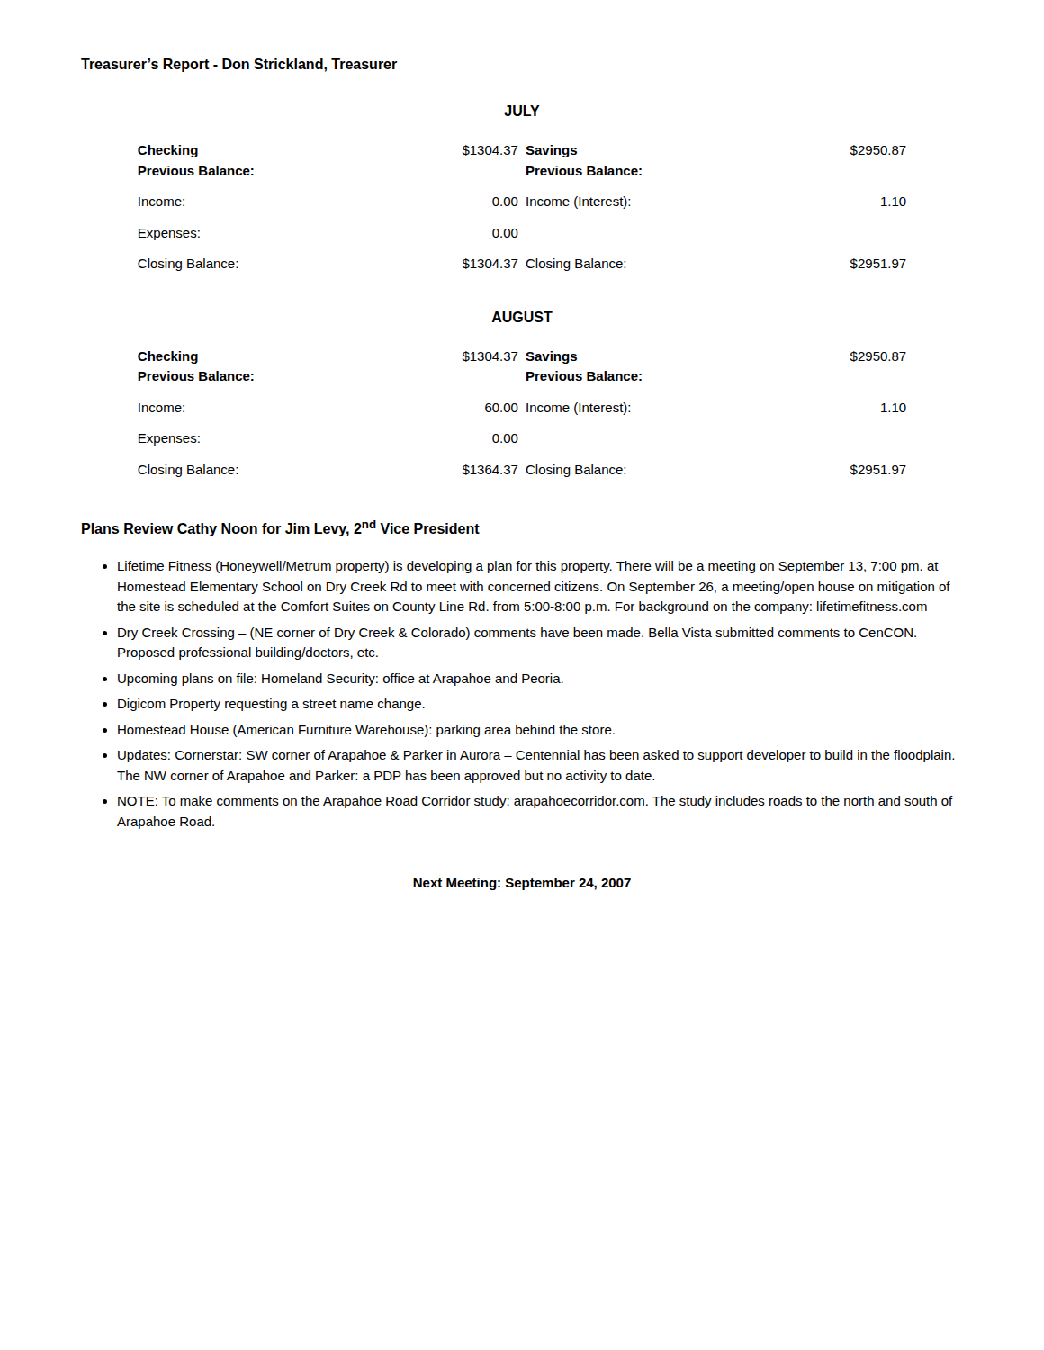Treasurer’s Report - Don Strickland, Treasurer
JULY
| Checking Previous Balance: | $1304.37 | Savings Previous Balance: | $2950.87 |
| Income: | 0.00 | Income (Interest): | 1.10 |
| Expenses: | 0.00 | | |
| Closing Balance: | $1304.37 | Closing Balance: | $2951.97 |
AUGUST
| Checking Previous Balance: | $1304.37 | Savings Previous Balance: | $2950.87 |
| Income: | 60.00 | Income (Interest): | 1.10 |
| Expenses: | 0.00 | | |
| Closing Balance: | $1364.37 | Closing Balance: | $2951.97 |
Plans Review Cathy Noon for Jim Levy, 2nd Vice President
Lifetime Fitness (Honeywell/Metrum property) is developing a plan for this property. There will be a meeting on September 13, 7:00 pm. at Homestead Elementary School on Dry Creek Rd to meet with concerned citizens. On September 26, a meeting/open house on mitigation of the site is scheduled at the Comfort Suites on County Line Rd. from 5:00-8:00 p.m. For background on the company: lifetimefitness.com
Dry Creek Crossing – (NE corner of Dry Creek & Colorado) comments have been made. Bella Vista submitted comments to CenCON. Proposed professional building/doctors, etc.
Upcoming plans on file: Homeland Security: office at Arapahoe and Peoria.
Digicom Property requesting a street name change.
Homestead House (American Furniture Warehouse): parking area behind the store.
Updates: Cornerstar: SW corner of Arapahoe & Parker in Aurora – Centennial has been asked to support developer to build in the floodplain. The NW corner of Arapahoe and Parker: a PDP has been approved but no activity to date.
NOTE: To make comments on the Arapahoe Road Corridor study: arapahoecorridor.com. The study includes roads to the north and south of Arapahoe Road.
Next Meeting: September 24, 2007